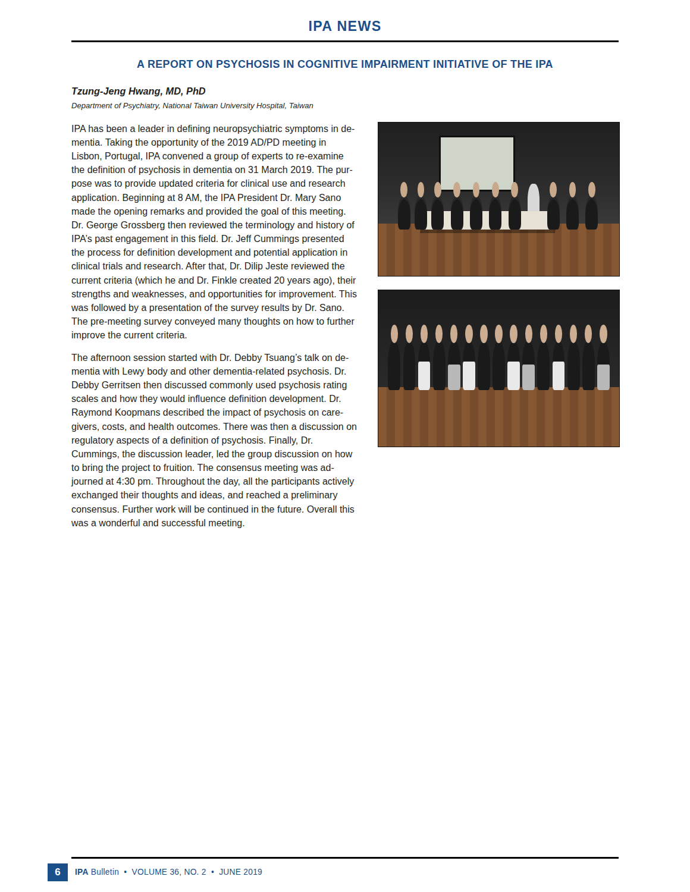IPA NEWS
A REPORT ON PSYCHOSIS IN COGNITIVE IMPAIRMENT INITIATIVE OF THE IPA
Tzung-Jeng Hwang, MD, PhD Department of Psychiatry, National Taiwan University Hospital, Taiwan
IPA has been a leader in defining neuropsychiatric symptoms in dementia. Taking the opportunity of the 2019 AD/PD meeting in Lisbon, Portugal, IPA convened a group of experts to re-examine the definition of psychosis in dementia on 31 March 2019. The purpose was to provide updated criteria for clinical use and research application. Beginning at 8 AM, the IPA President Dr. Mary Sano made the opening remarks and provided the goal of this meeting. Dr. George Grossberg then reviewed the terminology and history of IPA’s past engagement in this field. Dr. Jeff Cummings presented the process for definition development and potential application in clinical trials and research. After that, Dr. Dilip Jeste reviewed the current criteria (which he and Dr. Finkle created 20 years ago), their strengths and weaknesses, and opportunities for improvement. This was followed by a presentation of the survey results by Dr. Sano. The pre-meeting survey conveyed many thoughts on how to further improve the current criteria.
The afternoon session started with Dr. Debby Tsuang’s talk on dementia with Lewy body and other dementia-related psychosis. Dr. Debby Gerritsen then discussed commonly used psychosis rating scales and how they would influence definition development. Dr. Raymond Koopmans described the impact of psychosis on caregivers, costs, and health outcomes. There was then a discussion on regulatory aspects of a definition of psychosis. Finally, Dr. Cummings, the discussion leader, led the group discussion on how to bring the project to fruition. The consensus meeting was adjourned at 4:30 pm. Throughout the day, all the participants actively exchanged their thoughts and ideas, and reached a preliminary consensus. Further work will be continued in the future. Overall this was a wonderful and successful meeting.
6
IPA Bulletin • VOLUME 36, NO. 2 • JUNE 2019